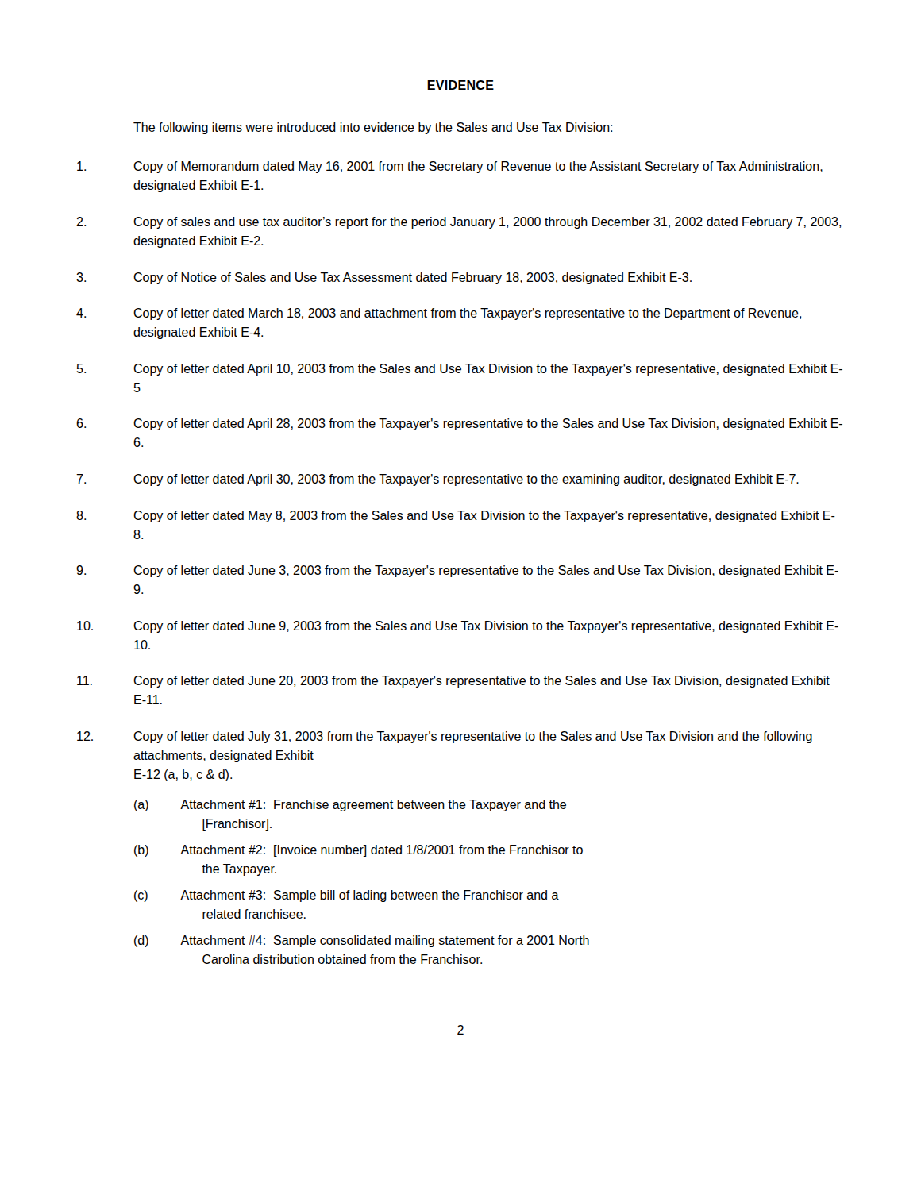EVIDENCE
The following items were introduced into evidence by the Sales and Use Tax Division:
| 1. | Copy of Memorandum dated May 16, 2001 from the Secretary of Revenue to the Assistant Secretary of Tax Administration, designated Exhibit E-1. |
| 2. | Copy of sales and use tax auditor’s report for the period January 1, 2000 through December 31, 2002 dated February 7, 2003, designated Exhibit E-2. |
| 3. | Copy of Notice of Sales and Use Tax Assessment dated February 18, 2003, designated Exhibit E-3. |
| 4. | Copy of letter dated March 18, 2003 and attachment from the Taxpayer's representative to the Department of Revenue, designated Exhibit E-4. |
| 5. | Copy of letter dated April 10, 2003 from the Sales and Use Tax Division to the Taxpayer's representative, designated Exhibit E-5 |
| 6. | Copy of letter dated April 28, 2003 from the Taxpayer's representative to the Sales and Use Tax Division, designated Exhibit E-6. |
| 7. | Copy of letter dated April 30, 2003 from the Taxpayer's representative to the examining auditor, designated Exhibit E-7. |
| 8. | Copy of letter dated May 8, 2003 from the Sales and Use Tax Division to the Taxpayer's representative, designated Exhibit E-8. |
| 9. | Copy of letter dated June 3, 2003 from the Taxpayer's representative to the Sales and Use Tax Division, designated Exhibit E-9. |
| 10. | Copy of letter dated June 9, 2003 from the Sales and Use Tax Division to the Taxpayer's representative, designated Exhibit E-10. |
| 11. | Copy of letter dated June 20, 2003 from the Taxpayer's representative to the Sales and Use Tax Division, designated Exhibit E-11. |
| 12. | Copy of letter dated July 31, 2003 from the Taxpayer's representative to the Sales and Use Tax Division and the following attachments, designated Exhibit E-12 (a, b, c & d). / (a) / Attachment #1: Franchise agreement between the Taxpayer and the [Franchisor]. / / (b) / Attachment #2: [Invoice number] dated 1/8/2001 from the Franchisor to the Taxpayer. / / (c) / Attachment #3: Sample bill of lading between the Franchisor and a related franchisee. / / (d) / Attachment #4: Sample consolidated mailing statement for a 2001 North Carolina distribution obtained from the Franchisor. / |
2